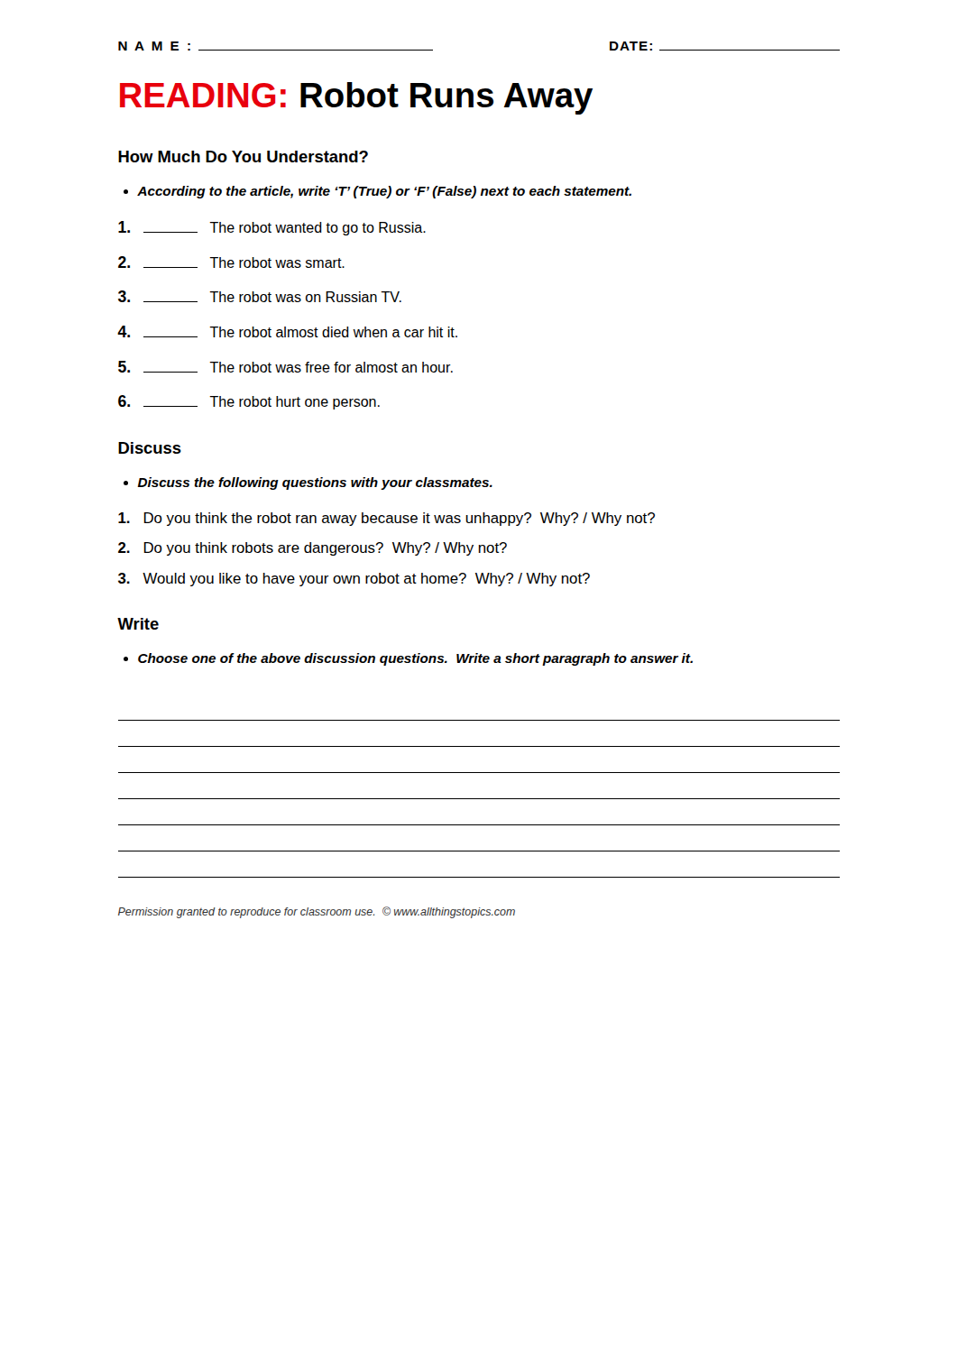N A M E :
DATE:
READING: Robot Runs Away
How Much Do You Understand?
According to the article, write ‘T’ (True) or ‘F’ (False) next to each statement.
The robot wanted to go to Russia.
The robot was smart.
The robot was on Russian TV.
The robot almost died when a car hit it.
The robot was free for almost an hour.
The robot hurt one person.
Discuss
Discuss the following questions with your classmates.
Do you think the robot ran away because it was unhappy? Why? / Why not?
Do you think robots are dangerous? Why? / Why not?
Would you like to have your own robot at home? Why? / Why not?
Write
Choose one of the above discussion questions. Write a short paragraph to answer it.
Permission granted to reproduce for classroom use. © www.allthingstopics.com